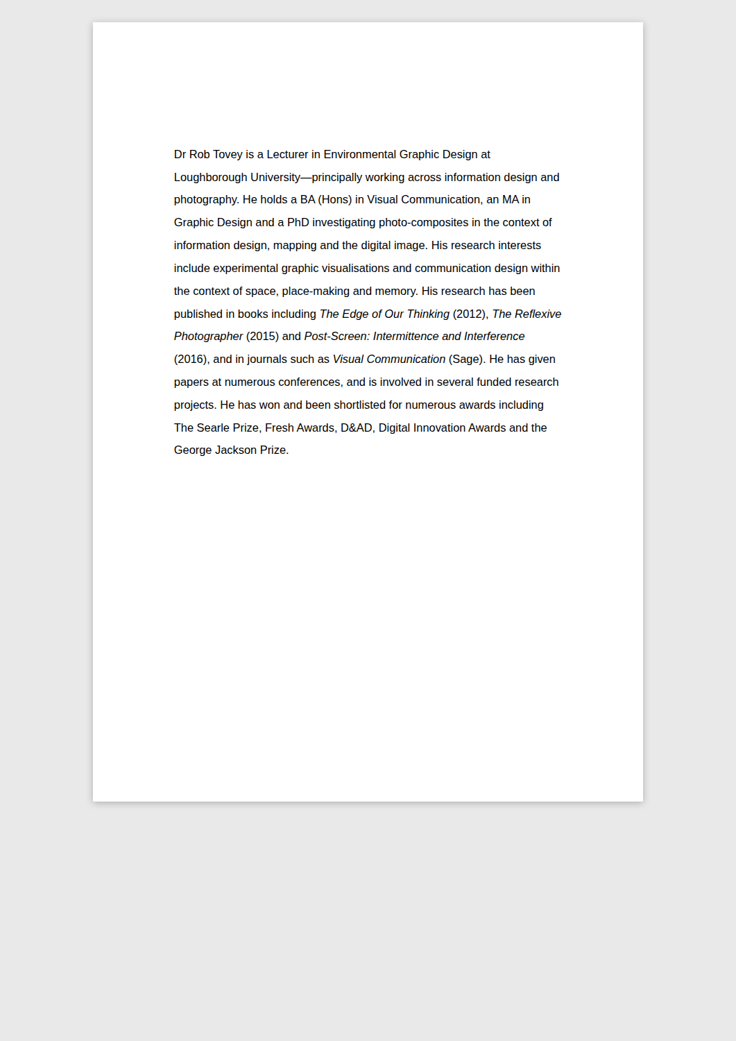Dr Rob Tovey is a Lecturer in Environmental Graphic Design at Loughborough University—principally working across information design and photography. He holds a BA (Hons) in Visual Communication, an MA in Graphic Design and a PhD investigating photo-composites in the context of information design, mapping and the digital image. His research interests include experimental graphic visualisations and communication design within the context of space, place-making and memory. His research has been published in books including The Edge of Our Thinking (2012), The Reflexive Photographer (2015) and Post-Screen: Intermittence and Interference (2016), and in journals such as Visual Communication (Sage). He has given papers at numerous conferences, and is involved in several funded research projects. He has won and been shortlisted for numerous awards including The Searle Prize, Fresh Awards, D&AD, Digital Innovation Awards and the George Jackson Prize.